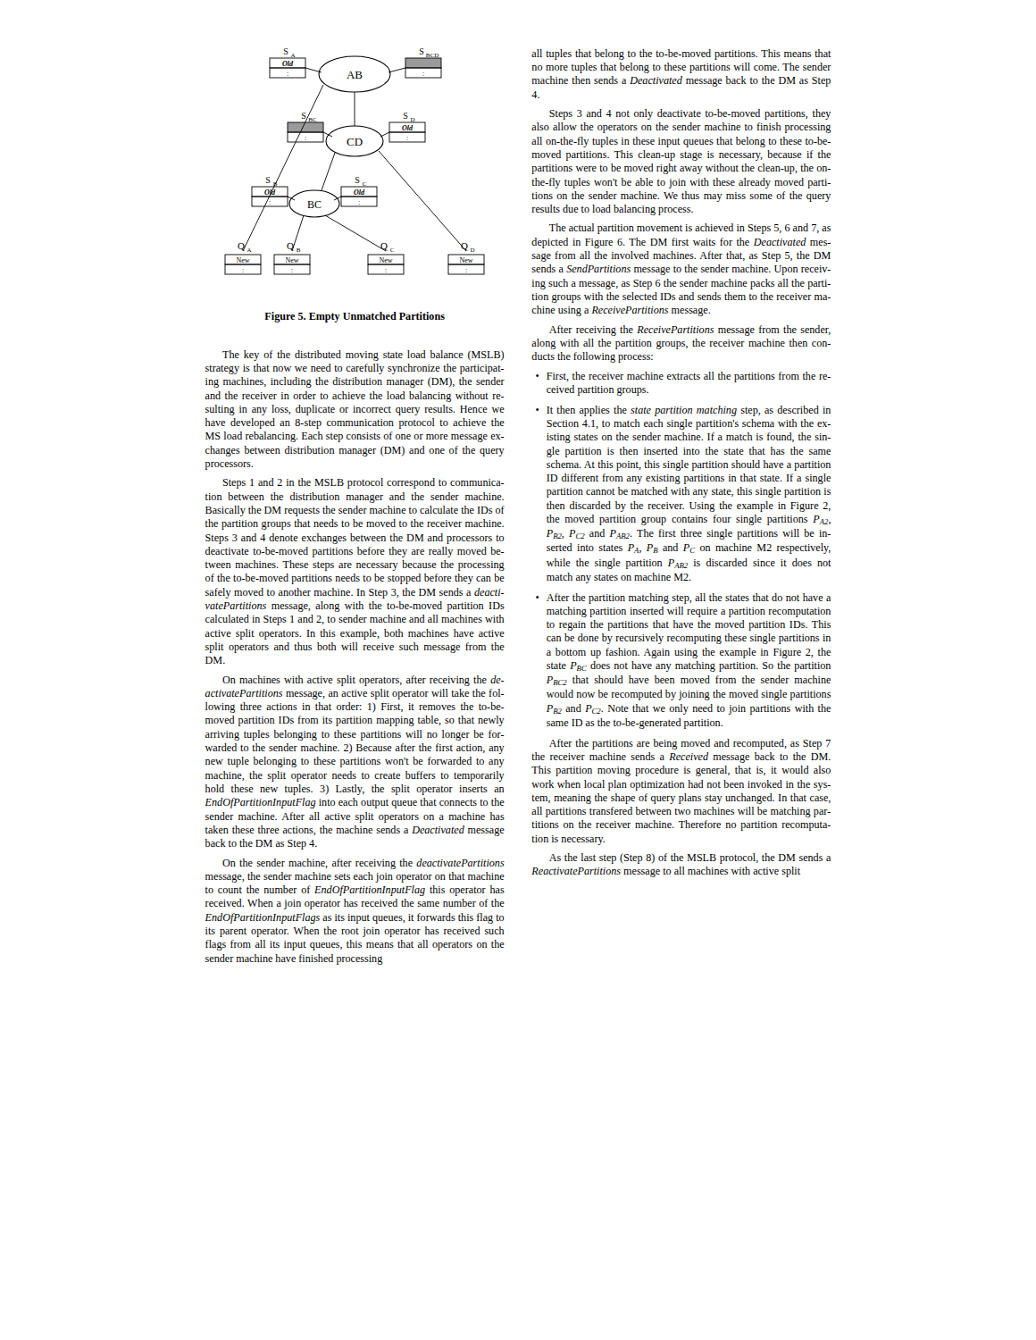AB S A Old : S BCD : CD S BC : S D Old : BC S B Old : S C Old : Q A New : Q B New : Q C New : Q D New :
Figure 5. Empty Unmatched Partitions
The key of the distributed moving state load balance (MSLB) strategy is that now we need to carefully synchronize the participating machines, including the distribution manager (DM), the sender and the receiver in order to achieve the load balancing without resulting in any loss, duplicate or incorrect query results. Hence we have developed an 8-step communication protocol to achieve the MS load rebalancing. Each step consists of one or more message exchanges between distribution manager (DM) and one of the query processors.
Steps 1 and 2 in the MSLB protocol correspond to communication between the distribution manager and the sender machine. Basically the DM requests the sender machine to calculate the IDs of the partition groups that needs to be moved to the receiver machine. Steps 3 and 4 denote exchanges between the DM and processors to deactivate to-be-moved partitions before they are really moved between machines. These steps are necessary because the processing of the to-be-moved partitions needs to be stopped before they can be safely moved to another machine. In Step 3, the DM sends a deactivatePartitions message, along with the to-be-moved partition IDs calculated in Steps 1 and 2, to sender machine and all machines with active split operators. In this example, both machines have active split operators and thus both will receive such message from the DM.
On machines with active split operators, after receiving the deactivatePartitions message, an active split operator will take the following three actions in that order: 1) First, it removes the to-be-moved partition IDs from its partition mapping table, so that newly arriving tuples belonging to these partitions will no longer be forwarded to the sender machine. 2) Because after the first action, any new tuple belonging to these partitions won't be forwarded to any machine, the split operator needs to create buffers to temporarily hold these new tuples. 3) Lastly, the split operator inserts an EndOfPartitionInputFlag into each output queue that connects to the sender machine. After all active split operators on a machine has taken these three actions, the machine sends a Deactivated message back to the DM as Step 4.
On the sender machine, after receiving the deactivatePartitions message, the sender machine sets each join operator on that machine to count the number of EndOfPartitionInputFlag this operator has received. When a join operator has received the same number of the EndOfPartitionInputFlags as its input queues, it forwards this flag to its parent operator. When the root join operator has received such flags from all its input queues, this means that all operators on the sender machine have finished processing
all tuples that belong to the to-be-moved partitions. This means that no more tuples that belong to these partitions will come. The sender machine then sends a Deactivated message back to the DM as Step 4.
Steps 3 and 4 not only deactivate to-be-moved partitions, they also allow the operators on the sender machine to finish processing all on-the-fly tuples in these input queues that belong to these to-be-moved partitions. This clean-up stage is necessary, because if the partitions were to be moved right away without the clean-up, the on-the-fly tuples won't be able to join with these already moved partitions on the sender machine. We thus may miss some of the query results due to load balancing process.
The actual partition movement is achieved in Steps 5, 6 and 7, as depicted in Figure 6. The DM first waits for the Deactivated message from all the involved machines. After that, as Step 5, the DM sends a SendPartitions message to the sender machine. Upon receiving such a message, as Step 6 the sender machine packs all the partition groups with the selected IDs and sends them to the receiver machine using a ReceivePartitions message.
After receiving the ReceivePartitions message from the sender, along with all the partition groups, the receiver machine then conducts the following process:
First, the receiver machine extracts all the partitions from the received partition groups.
It then applies the state partition matching step, as described in Section 4.1, to match each single partition's schema with the existing states on the sender machine. If a match is found, the single partition is then inserted into the state that has the same schema. At this point, this single partition should have a partition ID different from any existing partitions in that state. If a single partition cannot be matched with any state, this single partition is then discarded by the receiver. Using the example in Figure 2, the moved partition group contains four single partitions PA2, PB2, PC2 and PAB2. The first three single partitions will be inserted into states PA, PB and PC on machine M2 respectively, while the single partition PAB2 is discarded since it does not match any states on machine M2.
After the partition matching step, all the states that do not have a matching partition inserted will require a partition recomputation to regain the partitions that have the moved partition IDs. This can be done by recursively recomputing these single partitions in a bottom up fashion. Again using the example in Figure 2, the state PBC does not have any matching partition. So the partition PBC2 that should have been moved from the sender machine would now be recomputed by joining the moved single partitions PB2 and PC2. Note that we only need to join partitions with the same ID as the to-be-generated partition.
After the partitions are being moved and recomputed, as Step 7 the receiver machine sends a Received message back to the DM. This partition moving procedure is general, that is, it would also work when local plan optimization had not been invoked in the system, meaning the shape of query plans stay unchanged. In that case, all partitions transfered between two machines will be matching partitions on the receiver machine. Therefore no partition recomputation is necessary.
As the last step (Step 8) of the MSLB protocol, the DM sends a ReactivatePartitions message to all machines with active split